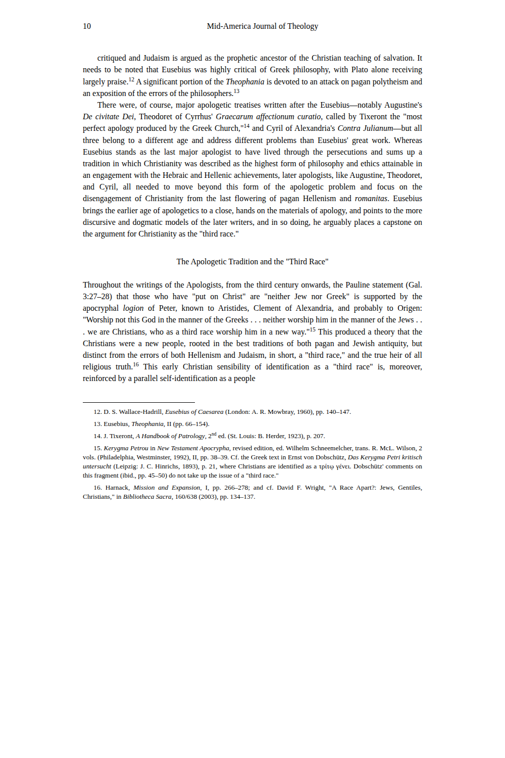10 Mid-America Journal of Theology
critiqued and Judaism is argued as the prophetic ancestor of the Christian teaching of salvation. It needs to be noted that Eusebius was highly critical of Greek philosophy, with Plato alone receiving largely praise.12 A significant portion of the Theophania is devoted to an attack on pagan polytheism and an exposition of the errors of the philosophers.13
There were, of course, major apologetic treatises written after the Eusebius—notably Augustine's De civitate Dei, Theodoret of Cyrrhus' Graecarum affectionum curatio, called by Tixeront the "most perfect apology produced by the Greek Church,"14 and Cyril of Alexandria's Contra Julianum—but all three belong to a different age and address different problems than Eusebius' great work. Whereas Eusebius stands as the last major apologist to have lived through the persecutions and sums up a tradition in which Christianity was described as the highest form of philosophy and ethics attainable in an engagement with the Hebraic and Hellenic achievements, later apologists, like Augustine, Theodoret, and Cyril, all needed to move beyond this form of the apologetic problem and focus on the disengagement of Christianity from the last flowering of pagan Hellenism and romanitas. Eusebius brings the earlier age of apologetics to a close, hands on the materials of apology, and points to the more discursive and dogmatic models of the later writers, and in so doing, he arguably places a capstone on the argument for Christianity as the "third race."
The Apologetic Tradition and the "Third Race"
Throughout the writings of the Apologists, from the third century onwards, the Pauline statement (Gal. 3:27–28) that those who have "put on Christ" are "neither Jew nor Greek" is supported by the apocryphal logion of Peter, known to Aristides, Clement of Alexandria, and probably to Origen: "Worship not this God in the manner of the Greeks . . . neither worship him in the manner of the Jews . . . we are Christians, who as a third race worship him in a new way."15 This produced a theory that the Christians were a new people, rooted in the best traditions of both pagan and Jewish antiquity, but distinct from the errors of both Hellenism and Judaism, in short, a "third race," and the true heir of all religious truth.16 This early Christian sensibility of identification as a "third race" is, moreover, reinforced by a parallel self-identification as a people
12. D. S. Wallace-Hadrill, Eusebius of Caesarea (London: A. R. Mowbray, 1960), pp. 140–147.
13. Eusebius, Theophania, II (pp. 66–154).
14. J. Tixeront, A Handbook of Patrology, 2nd ed. (St. Louis: B. Herder, 1923), p. 207.
15. Kerygma Petrou in New Testament Apocrypha, revised edition, ed. Wilhelm Schneemelcher, trans. R. McL. Wilson, 2 vols. (Philadelphia, Westminster, 1992), II, pp. 38–39. Cf. the Greek text in Ernst von Dobschütz, Das Kerygma Petri kritisch untersucht (Leipzig: J. C. Hinrichs, 1893), p. 21, where Christians are identified as a τρίτῳ γένει. Dobschütz' comments on this fragment (ibid., pp. 45–50) do not take up the issue of a "third race."
16. Harnack, Mission and Expansion, I, pp. 266–278; and cf. David F. Wright, "A Race Apart?: Jews, Gentiles, Christians," in Bibliotheca Sacra, 160/638 (2003), pp. 134–137.